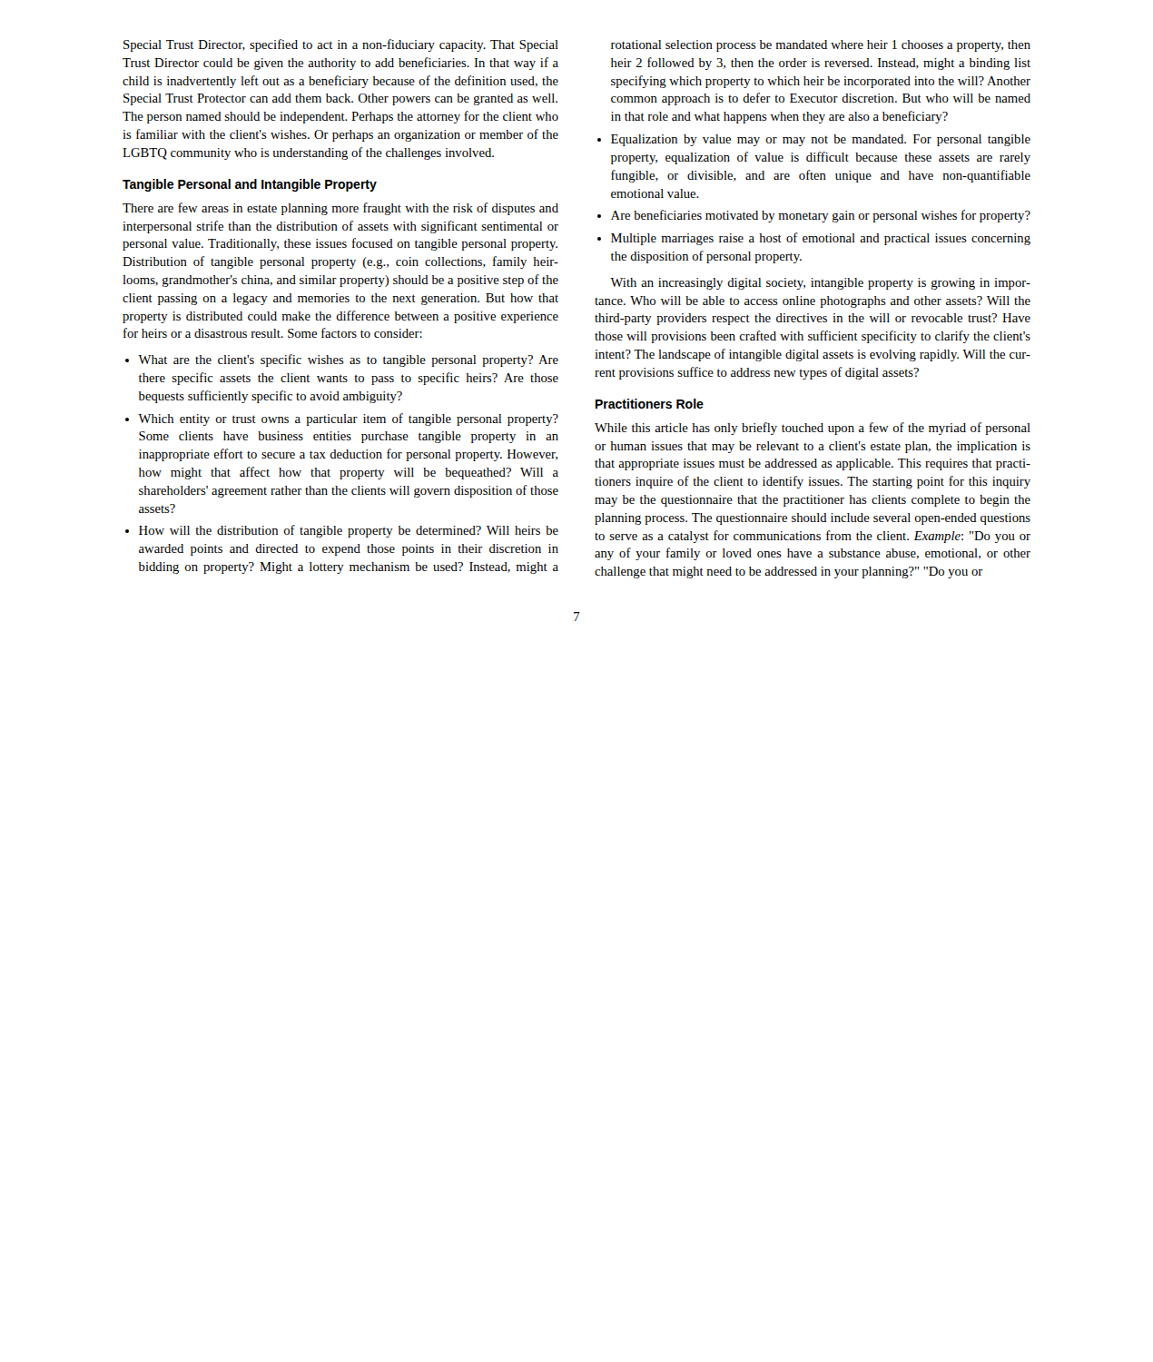Special Trust Director, specified to act in a non-fiduciary capacity. That Special Trust Director could be given the authority to add beneficiaries. In that way if a child is inadvertently left out as a beneficiary because of the definition used, the Special Trust Protector can add them back. Other powers can be granted as well. The person named should be independent. Perhaps the attorney for the client who is familiar with the client's wishes. Or perhaps an organization or member of the LGBTQ community who is understanding of the challenges involved.
Tangible Personal and Intangible Property
There are few areas in estate planning more fraught with the risk of disputes and interpersonal strife than the distribution of assets with significant sentimental or personal value. Traditionally, these issues focused on tangible personal property. Distribution of tangible personal property (e.g., coin collections, family heirlooms, grandmother's china, and similar property) should be a positive step of the client passing on a legacy and memories to the next generation. But how that property is distributed could make the difference between a positive experience for heirs or a disastrous result. Some factors to consider:
What are the client's specific wishes as to tangible personal property? Are there specific assets the client wants to pass to specific heirs? Are those bequests sufficiently specific to avoid ambiguity?
Which entity or trust owns a particular item of tangible personal property? Some clients have business entities purchase tangible property in an inappropriate effort to secure a tax deduction for personal property. However, how might that affect how that property will be bequeathed? Will a shareholders' agreement rather than the clients will govern disposition of those assets?
How will the distribution of tangible property be determined? Will heirs be awarded points and directed to expend those points in their discretion in bidding on property? Might a lottery mechanism be used? Instead, might a rotational selection process be mandated where heir 1 chooses a property, then heir 2 followed by 3, then the order is reversed. Instead, might a binding list specifying which property to which heir be incorporated into the will? Another common approach is to defer to Executor discretion. But who will be named in that role and what happens when they are also a beneficiary?
Equalization by value may or may not be mandated. For personal tangible property, equalization of value is difficult because these assets are rarely fungible, or divisible, and are often unique and have non-quantifiable emotional value.
Are beneficiaries motivated by monetary gain or personal wishes for property?
Multiple marriages raise a host of emotional and practical issues concerning the disposition of personal property.
With an increasingly digital society, intangible property is growing in importance. Who will be able to access online photographs and other assets? Will the third-party providers respect the directives in the will or revocable trust? Have those will provisions been crafted with sufficient specificity to clarify the client's intent? The landscape of intangible digital assets is evolving rapidly. Will the current provisions suffice to address new types of digital assets?
Practitioners Role
While this article has only briefly touched upon a few of the myriad of personal or human issues that may be relevant to a client's estate plan, the implication is that appropriate issues must be addressed as applicable. This requires that practitioners inquire of the client to identify issues. The starting point for this inquiry may be the questionnaire that the practitioner has clients complete to begin the planning process. The questionnaire should include several open-ended questions to serve as a catalyst for communications from the client. Example: "Do you or any of your family or loved ones have a substance abuse, emotional, or other challenge that might need to be addressed in your planning?" "Do you or
7